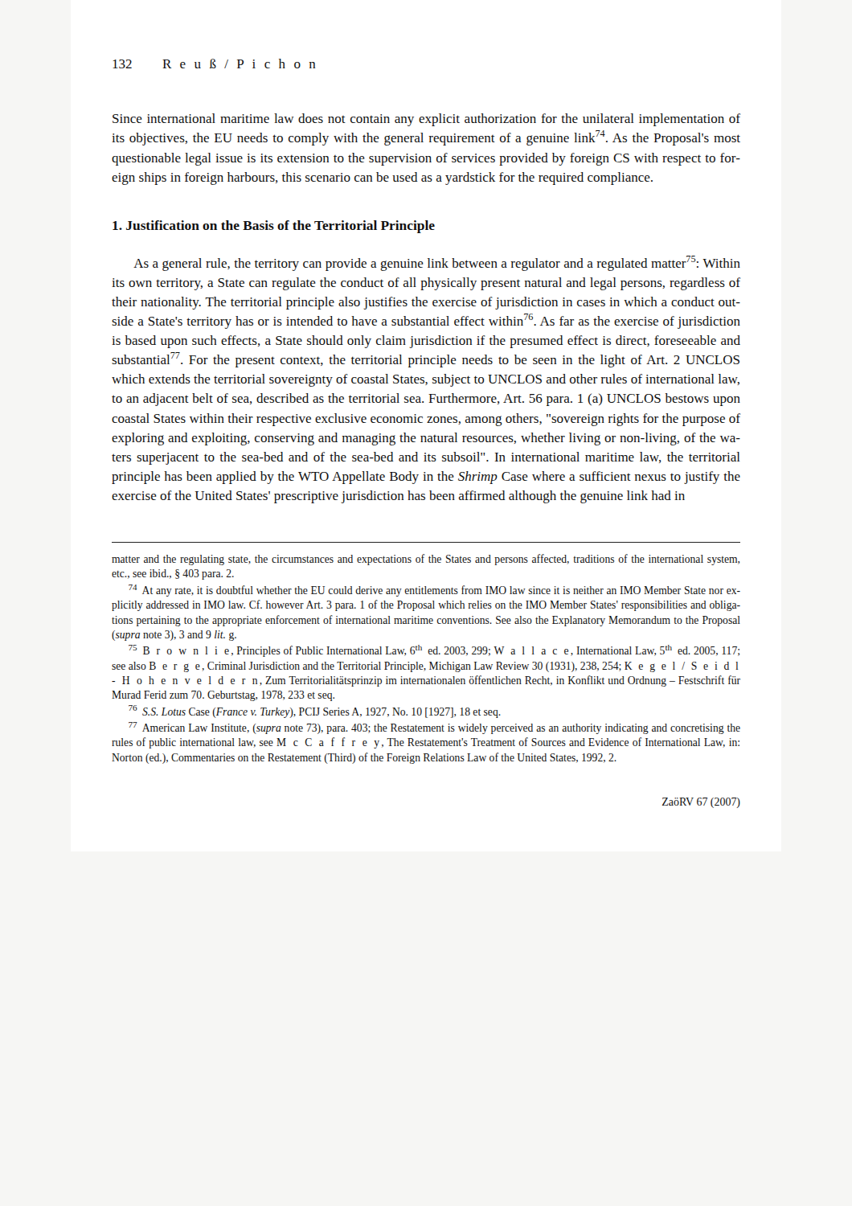132 R e u ß / P i c h o n
Since international maritime law does not contain any explicit authorization for the unilateral implementation of its objectives, the EU needs to comply with the general requirement of a genuine link74. As the Proposal's most questionable legal issue is its extension to the supervision of services provided by foreign CS with respect to foreign ships in foreign harbours, this scenario can be used as a yardstick for the required compliance.
1. Justification on the Basis of the Territorial Principle
As a general rule, the territory can provide a genuine link between a regulator and a regulated matter75: Within its own territory, a State can regulate the conduct of all physically present natural and legal persons, regardless of their nationality. The territorial principle also justifies the exercise of jurisdiction in cases in which a conduct outside a State's territory has or is intended to have a substantial effect within76. As far as the exercise of jurisdiction is based upon such effects, a State should only claim jurisdiction if the presumed effect is direct, foreseeable and substantial77. For the present context, the territorial principle needs to be seen in the light of Art. 2 UNCLOS which extends the territorial sovereignty of coastal States, subject to UNCLOS and other rules of international law, to an adjacent belt of sea, described as the territorial sea. Furthermore, Art. 56 para. 1 (a) UNCLOS bestows upon coastal States within their respective exclusive economic zones, among others, "sovereign rights for the purpose of exploring and exploiting, conserving and managing the natural resources, whether living or non-living, of the waters superjacent to the sea-bed and of the sea-bed and its subsoil". In international maritime law, the territorial principle has been applied by the WTO Appellate Body in the Shrimp Case where a sufficient nexus to justify the exercise of the United States' prescriptive jurisdiction has been affirmed although the genuine link had in
matter and the regulating state, the circumstances and expectations of the States and persons affected, traditions of the international system, etc., see ibid., § 403 para. 2.
74 At any rate, it is doubtful whether the EU could derive any entitlements from IMO law since it is neither an IMO Member State nor explicitly addressed in IMO law. Cf. however Art. 3 para. 1 of the Proposal which relies on the IMO Member States' responsibilities and obligations pertaining to the appropriate enforcement of international maritime conventions. See also the Explanatory Memorandum to the Proposal (supra note 3), 3 and 9 lit. g.
75 B r o w n l i e, Principles of Public International Law, 6th ed. 2003, 299; W a l l a c e, International Law, 5th ed. 2005, 117; see also B e r g e, Criminal Jurisdiction and the Territorial Principle, Michigan Law Review 30 (1931), 238, 254; K e g e l / S e i d l - H o h e n v e l d e r n, Zum Territorialitätsprinzip im internationalen öffentlichen Recht, in Konflikt und Ordnung – Festschrift für Murad Ferid zum 70. Geburtstag, 1978, 233 et seq.
76 S.S. Lotus Case (France v. Turkey), PCIJ Series A, 1927, No. 10 [1927], 18 et seq.
77 American Law Institute, (supra note 73), para. 403; the Restatement is widely perceived as an authority indicating and concretising the rules of public international law, see M c C a f f r e y, The Restatement's Treatment of Sources and Evidence of International Law, in: Norton (ed.), Commentaries on the Restatement (Third) of the Foreign Relations Law of the United States, 1992, 2.
ZaöRV 67 (2007)